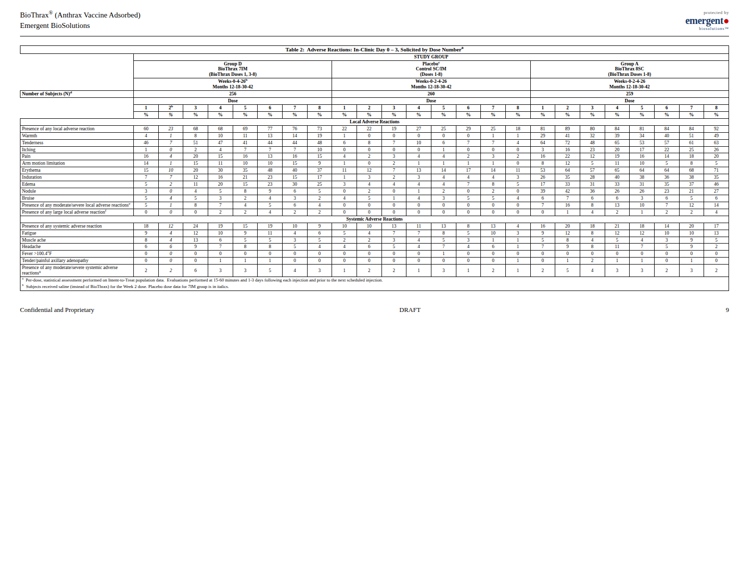BioThrax® (Anthrax Vaccine Adsorbed)
Emergent BioSolutions
protected by
emergent●
biosolutions™
| Table 2: Adverse Reactions: In-Clinic Day 0 – 3, Solicited by Dose Number a |
| | STUDY GROUP |
| | Group D BioThrax 7IM (BioThrax Doses 1, 3-8) | Placebo c Control SC/IM (Doses 1-8) | Group A BioThrax 8SC (BioThrax Doses 1-8) |
| | Weeks-0-4-26 b Months 12-18-30-42 | Weeks-0-2-4-26 Months 12-18-30-42 | Weeks-0-2-4-26 Months 12-18-30-42 |
| Number of Subjects (N) d | 256 | 260 | 259 |
| | Dose | Dose | Dose |
| | 1 | 2 b | 3 | 4 | 5 | 6 | 7 | 8 | 1 | 2 | 3 | 4 | 5 | 6 | 7 | 8 | 1 | 2 | 3 | 4 | 5 | 6 | 7 | 8 |
| | % | % | % | % | % | % | % | % | % | % | % | % | % | % | % | % | % | % | % | % | % | % | % | % |
| Local Adverse Reactions |
| Presence of any local adverse reaction | 60 | 23 | 68 | 68 | 69 | 77 | 76 | 73 | 22 | 22 | 19 | 27 | 25 | 29 | 25 | 18 | 81 | 89 | 80 | 84 | 81 | 84 | 84 | 92 |
| Warmth | 4 | 1 | 8 | 10 | 11 | 13 | 14 | 19 | 1 | 0 | 0 | 0 | 0 | 0 | 1 | 1 | 29 | 41 | 32 | 39 | 34 | 40 | 51 | 49 |
| Tenderness | 46 | 7 | 51 | 47 | 41 | 44 | 44 | 48 | 6 | 8 | 7 | 10 | 6 | 7 | 7 | 4 | 64 | 72 | 48 | 65 | 53 | 57 | 61 | 63 |
| Itching | 1 | 0 | 2 | 4 | 7 | 7 | 7 | 10 | 0 | 0 | 0 | 0 | 1 | 0 | 0 | 0 | 3 | 16 | 23 | 20 | 17 | 22 | 25 | 26 |
| Pain | 16 | 4 | 20 | 15 | 16 | 13 | 16 | 15 | 4 | 2 | 3 | 4 | 4 | 2 | 3 | 2 | 16 | 22 | 12 | 19 | 16 | 14 | 18 | 20 |
| Arm motion limitation | 14 | 1 | 15 | 11 | 10 | 10 | 15 | 9 | 1 | 0 | 2 | 1 | 1 | 1 | 1 | 0 | 8 | 12 | 5 | 11 | 10 | 5 | 8 | 5 |
| Erythema | 15 | 10 | 20 | 30 | 35 | 48 | 40 | 37 | 11 | 12 | 7 | 13 | 14 | 17 | 14 | 11 | 53 | 64 | 57 | 65 | 64 | 64 | 68 | 71 |
| Induration | 7 | 7 | 12 | 16 | 21 | 23 | 15 | 17 | 1 | 3 | 2 | 3 | 4 | 4 | 4 | 3 | 26 | 35 | 28 | 40 | 38 | 36 | 38 | 35 |
| Edema | 5 | 2 | 11 | 20 | 15 | 23 | 30 | 25 | 3 | 4 | 4 | 4 | 4 | 7 | 8 | 5 | 17 | 33 | 31 | 33 | 31 | 35 | 37 | 46 |
| Nodule | 3 | 0 | 4 | 5 | 8 | 9 | 6 | 5 | 0 | 2 | 0 | 1 | 2 | 0 | 2 | 0 | 39 | 42 | 36 | 26 | 26 | 23 | 21 | 27 |
| Bruise | 5 | 4 | 5 | 3 | 2 | 4 | 3 | 2 | 4 | 5 | 1 | 4 | 3 | 5 | 5 | 4 | 6 | 7 | 6 | 6 | 3 | 6 | 5 | 6 |
| Presence of any moderate/severe local adverse reactions e | 5 | 1 | 8 | 7 | 4 | 5 | 6 | 4 | 0 | 0 | 0 | 0 | 0 | 0 | 0 | 0 | 7 | 16 | 8 | 13 | 10 | 7 | 12 | 14 |
| Presence of any large local adverse reaction f | 0 | 0 | 0 | 2 | 2 | 4 | 2 | 2 | 0 | 0 | 0 | 0 | 0 | 0 | 0 | 0 | 0 | 1 | 4 | 2 | 1 | 2 | 2 | 4 |
| Systemic Adverse Reactions |
| Presence of any systemic adverse reaction | 18 | 12 | 24 | 19 | 15 | 19 | 10 | 9 | 10 | 10 | 13 | 11 | 13 | 8 | 13 | 4 | 16 | 20 | 18 | 21 | 18 | 14 | 20 | 17 |
| Fatigue | 9 | 4 | 12 | 10 | 9 | 11 | 4 | 6 | 5 | 4 | 7 | 7 | 8 | 5 | 10 | 3 | 9 | 12 | 8 | 12 | 12 | 10 | 10 | 13 |
| Muscle ache | 8 | 4 | 13 | 6 | 5 | 5 | 3 | 5 | 2 | 2 | 3 | 4 | 5 | 3 | 1 | 1 | 5 | 8 | 4 | 5 | 4 | 3 | 9 | 5 |
| Headache | 6 | 6 | 9 | 7 | 8 | 8 | 5 | 4 | 4 | 6 | 5 | 4 | 7 | 4 | 6 | 1 | 7 | 9 | 8 | 11 | 7 | 5 | 9 | 2 |
| Fever >100.4°F | 0 | 0 | 0 | 0 | 0 | 0 | 0 | 0 | 0 | 0 | 0 | 0 | 1 | 0 | 0 | 0 | 0 | 0 | 0 | 0 | 0 | 0 | 0 | 0 |
| Tender/painful axillary adenopathy | 0 | 0 | 0 | 1 | 1 | 1 | 0 | 0 | 0 | 0 | 0 | 0 | 0 | 0 | 0 | 1 | 0 | 1 | 2 | 1 | 1 | 0 | 1 | 0 |
| Presence of any moderate/severe systemic adverse reactions g | 2 | 2 | 6 | 3 | 3 | 5 | 4 | 3 | 1 | 2 | 2 | 1 | 3 | 1 | 2 | 1 | 2 | 5 | 4 | 3 | 3 | 2 | 3 | 2 |
| a Per-dose, statistical assessment performed on Intent-to-Treat population data. Evaluations performed at 15-60 minutes and 1-3 days following each injection and prior to the next scheduled injection. b Subjects received saline (instead of BioThrax) for the Week 2 dose. Placebo dose data for 7IM group is in italics. |
Confidential and Proprietary
DRAFT
9